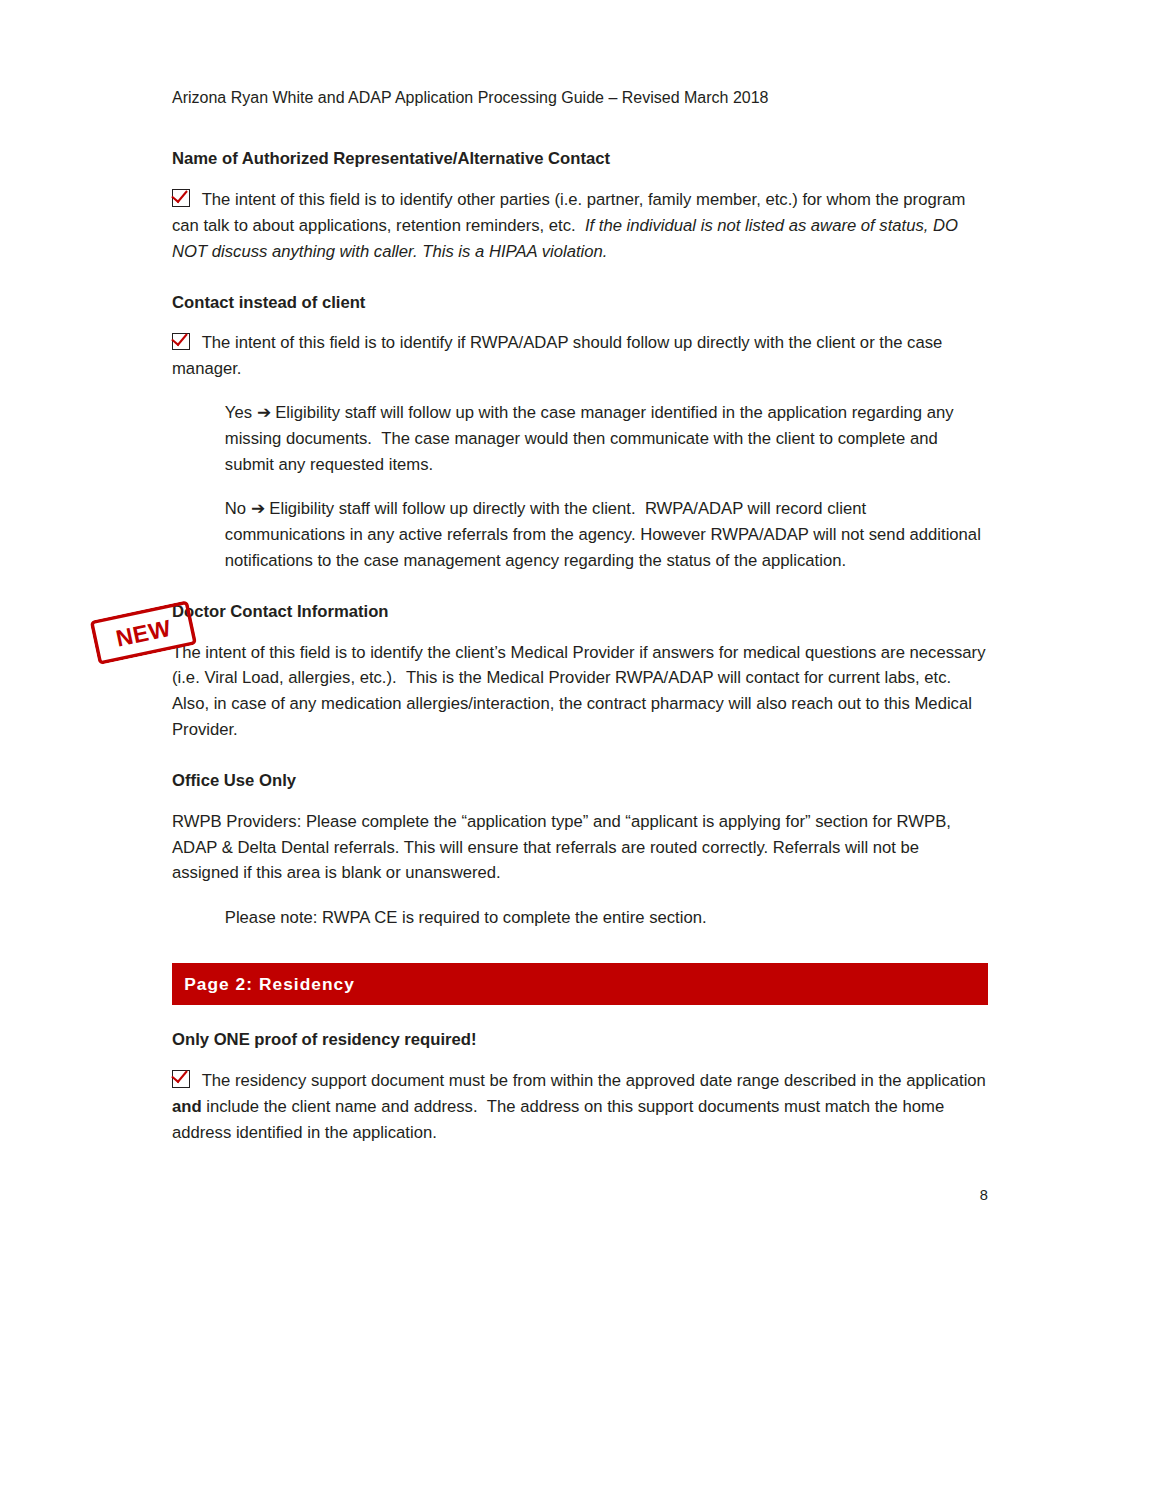Arizona Ryan White and ADAP Application Processing Guide – Revised March 2018
Name of Authorized Representative/Alternative Contact
The intent of this field is to identify other parties (i.e. partner, family member, etc.) for whom the program can talk to about applications, retention reminders, etc. If the individual is not listed as aware of status, DO NOT discuss anything with caller. This is a HIPAA violation.
Contact instead of client
The intent of this field is to identify if RWPA/ADAP should follow up directly with the client or the case manager.
Yes ➔ Eligibility staff will follow up with the case manager identified in the application regarding any missing documents. The case manager would then communicate with the client to complete and submit any requested items.
No ➔ Eligibility staff will follow up directly with the client. RWPA/ADAP will record client communications in any active referrals from the agency. However RWPA/ADAP will not send additional notifications to the case management agency regarding the status of the application.
Doctor Contact Information
The intent of this field is to identify the client’s Medical Provider if answers for medical questions are necessary (i.e. Viral Load, allergies, etc.). This is the Medical Provider RWPA/ADAP will contact for current labs, etc. Also, in case of any medication allergies/interaction, the contract pharmacy will also reach out to this Medical Provider.
Office Use Only
NEW
RWPB Providers: Please complete the “application type” and “applicant is applying for” section for RWPB, ADAP & Delta Dental referrals. This will ensure that referrals are routed correctly. Referrals will not be assigned if this area is blank or unanswered.
Please note: RWPA CE is required to complete the entire section.
Page 2: Residency
Only ONE proof of residency required!
The residency support document must be from within the approved date range described in the application and include the client name and address. The address on this support documents must match the home address identified in the application.
8